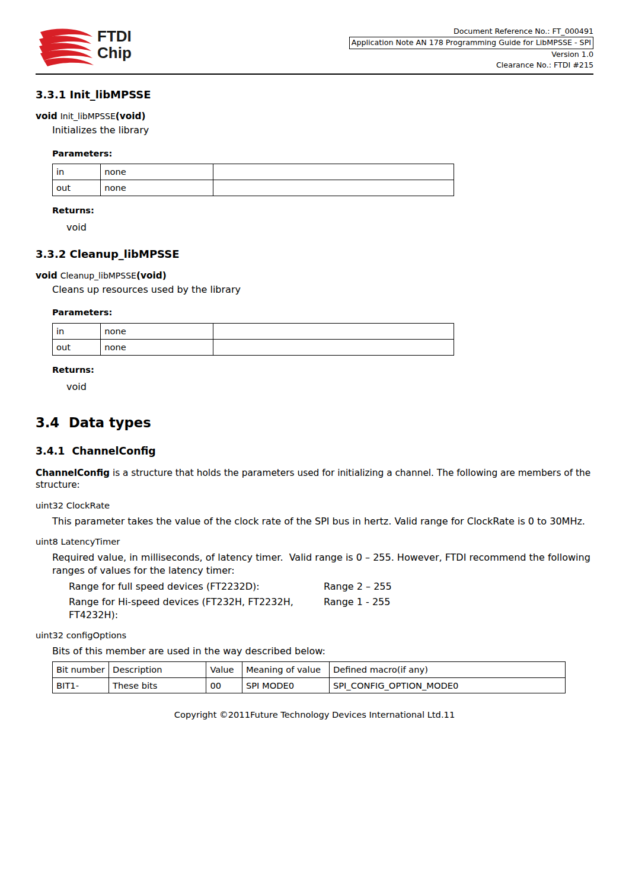FTDI Chip
Document Reference No.: FT_000491
Application Note AN 178 Programming Guide for LibMPSSE - SPI
Version 1.0
Clearance No.: FTDI #215
3.3.1 Init_libMPSSE
void Init_libMPSSE(void)
Initializes the library
Parameters:
| in | none | |
| out | none | |
Returns:
void
3.3.2 Cleanup_libMPSSE
void Cleanup_libMPSSE(void)
Cleans up resources used by the library
Parameters:
| in | none | |
| out | none | |
Returns:
void
3.4 Data types
3.4.1 ChannelConfig
ChannelConfig is a structure that holds the parameters used for initializing a channel. The following are members of the structure:
uint32 ClockRate
This parameter takes the value of the clock rate of the SPI bus in hertz. Valid range for ClockRate is 0 to 30MHz.
uint8 LatencyTimer
Required value, in milliseconds, of latency timer. Valid range is 0 – 255. However, FTDI recommend the following ranges of values for the latency timer:
Range for full speed devices (FT2232D): Range 2 – 255
Range for Hi-speed devices (FT232H, FT2232H, FT4232H): Range 1 - 255
uint32 configOptions
Bits of this member are used in the way described below:
| Bit number | Description | Value | Meaning of value | Defined macro(if any) |
| BIT1- | These bits | 00 | SPI MODE0 | SPI_CONFIG_OPTION_MODE0 |
Copyright ©2011Future Technology Devices International Ltd.11